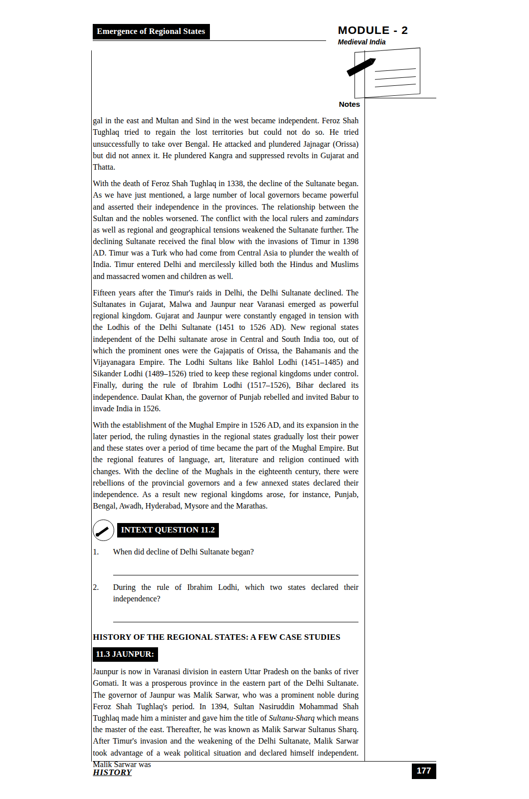Emergence of Regional States
MODULE - 2
Medieval India
Notes
gal in the east and Multan and Sind in the west became independent. Feroz Shah Tughlaq tried to regain the lost territories but could not do so. He tried unsuccessfully to take over Bengal. He attacked and plundered Jajnagar (Orissa) but did not annex it. He plundered Kangra and suppressed revolts in Gujarat and Thatta.
With the death of Feroz Shah Tughlaq in 1338, the decline of the Sultanate began. As we have just mentioned, a large number of local governors became powerful and asserted their independence in the provinces. The relationship between the Sultan and the nobles worsened. The conflict with the local rulers and zamindars as well as regional and geographical tensions weakened the Sultanate further. The declining Sultanate received the final blow with the invasions of Timur in 1398 AD. Timur was a Turk who had come from Central Asia to plunder the wealth of India. Timur entered Delhi and mercilessly killed both the Hindus and Muslims and massacred women and children as well.
Fifteen years after the Timur's raids in Delhi, the Delhi Sultanate declined. The Sultanates in Gujarat, Malwa and Jaunpur near Varanasi emerged as powerful regional kingdom. Gujarat and Jaunpur were constantly engaged in tension with the Lodhis of the Delhi Sultanate (1451 to 1526 AD). New regional states independent of the Delhi sultanate arose in Central and South India too, out of which the prominent ones were the Gajapatis of Orissa, the Bahamanis and the Vijayanagara Empire. The Lodhi Sultans like Bahlol Lodhi (1451–1485) and Sikander Lodhi (1489–1526) tried to keep these regional kingdoms under control. Finally, during the rule of Ibrahim Lodhi (1517–1526), Bihar declared its independence. Daulat Khan, the governor of Punjab rebelled and invited Babur to invade India in 1526.
With the establishment of the Mughal Empire in 1526 AD, and its expansion in the later period, the ruling dynasties in the regional states gradually lost their power and these states over a period of time became the part of the Mughal Empire. But the regional features of language, art, literature and religion continued with changes. With the decline of the Mughals in the eighteenth century, there were rebellions of the provincial governors and a few annexed states declared their independence. As a result new regional kingdoms arose, for instance, Punjab, Bengal, Awadh, Hyderabad, Mysore and the Marathas.
INTEXT QUESTION 11.2
1. When did decline of Delhi Sultanate began?
2. During the rule of Ibrahim Lodhi, which two states declared their independence?
HISTORY OF THE REGIONAL STATES: A FEW CASE STUDIES
11.3 JAUNPUR:
Jaunpur is now in Varanasi division in eastern Uttar Pradesh on the banks of river Gomati. It was a prosperous province in the eastern part of the Delhi Sultanate. The governor of Jaunpur was Malik Sarwar, who was a prominent noble during Feroz Shah Tughlaq's period. In 1394, Sultan Nasiruddin Mohammad Shah Tughlaq made him a minister and gave him the title of Sultanu-Sharq which means the master of the east. Thereafter, he was known as Malik Sarwar Sultanus Sharq. After Timur's invasion and the weakening of the Delhi Sultanate, Malik Sarwar took advantage of a weak political situation and declared himself independent. Malik Sarwar was
HISTORY
177